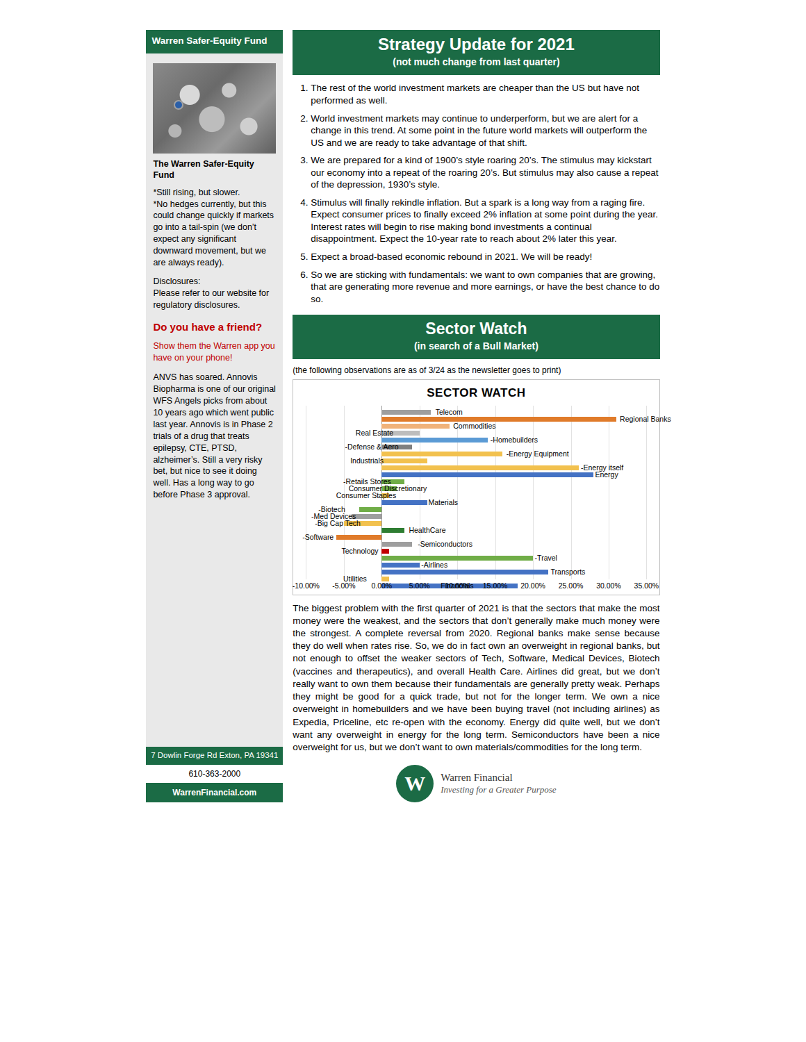Warren Safer-Equity Fund
The Warren Safer-Equity Fund
*Still rising, but slower.
*No hedges currently, but this could change quickly if markets go into a tail-spin (we don’t expect any significant downward movement, but we are always ready).
Disclosures:
Please refer to our website for regulatory disclosures.
Do you have a friend?
Show them the Warren app you have on your phone!
ANVS has soared. Annovis Biopharma is one of our original WFS Angels picks from about 10 years ago which went public last year. Annovis is in Phase 2 trials of a drug that treats epilepsy, CTE, PTSD, alzheimer’s. Still a very risky bet, but nice to see it doing well. Has a long way to go before Phase 3 approval.
7 Dowlin Forge Rd Exton, PA 19341
610-363-2000
WarrenFinancial.com
Strategy Update for 2021
(not much change from last quarter)
The rest of the world investment markets are cheaper than the US but have not performed as well.
World investment markets may continue to underperform, but we are alert for a change in this trend. At some point in the future world markets will outperform the US and we are ready to take advantage of that shift.
We are prepared for a kind of 1900’s style roaring 20’s. The stimulus may kickstart our economy into a repeat of the roaring 20’s. But stimulus may also cause a repeat of the depression, 1930’s style.
Stimulus will finally rekindle inflation. But a spark is a long way from a raging fire. Expect consumer prices to finally exceed 2% inflation at some point during the year. Interest rates will begin to rise making bond investments a continual disappointment. Expect the 10-year rate to reach about 2% later this year.
Expect a broad-based economic rebound in 2021. We will be ready!
So we are sticking with fundamentals: we want to own companies that are growing, that are generating more revenue and more earnings, or have the best chance to do so.
Sector Watch
(in search of a Bull Market)
(the following observations are as of 3/24 as the newsletter goes to print)
SECTOR WATCH
Horizontal axis mapping: -10% -> left: 2% ; 35% -> left: 98% scale: 96% width over 45 percentage points => 2.1333% per point x(v) = 2 + (v + 10) * 2.13333
Telecom
Regional Banks
Commodities
Real Estate
-Homebuilders
-Defense & Aero
-Energy Equipment
Industrials
-Energy itself
Energy
-Retails Stores
Consumer Discretionary
Consumer Staples
Materials
-Biotech
-Med Devices
-Big Cap Tech
HealthCare
-Software
-Semiconductors
Technology
-Travel
-Airlines
Transports
Utilities
Financials
-10.00% -5.00% 0.00% 5.00% 10.00% 15.00% 20.00% 25.00% 30.00% 35.00%
The biggest problem with the first quarter of 2021 is that the sectors that make the most money were the weakest, and the sectors that don’t generally make much money were the strongest. A complete reversal from 2020. Regional banks make sense because they do well when rates rise. So, we do in fact own an overweight in regional banks, but not enough to offset the weaker sectors of Tech, Software, Medical Devices, Biotech (vaccines and therapeutics), and overall Health Care. Airlines did great, but we don’t really want to own them because their fundamentals are generally pretty weak. Perhaps they might be good for a quick trade, but not for the longer term. We own a nice overweight in homebuilders and we have been buying travel (not including airlines) as Expedia, Priceline, etc re-open with the economy. Energy did quite well, but we don’t want any overweight in energy for the long term. Semiconductors have been a nice overweight for us, but we don’t want to own materials/commodities for the long term.
W
Warren Financial
Investing for a Greater Purpose